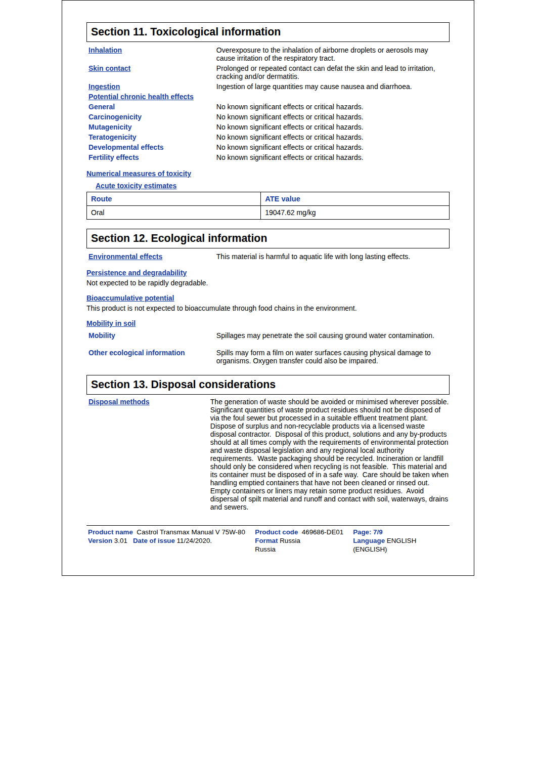Section 11. Toxicological information
| Inhalation | Overexposure to the inhalation of airborne droplets or aerosols may cause irritation of the respiratory tract. |
| Skin contact | Prolonged or repeated contact can defat the skin and lead to irritation, cracking and/or dermatitis. |
| Ingestion | Ingestion of large quantities may cause nausea and diarrhoea. |
| Potential chronic health effects |
| General | No known significant effects or critical hazards. |
| Carcinogenicity | No known significant effects or critical hazards. |
| Mutagenicity | No known significant effects or critical hazards. |
| Teratogenicity | No known significant effects or critical hazards. |
| Developmental effects | No known significant effects or critical hazards. |
| Fertility effects | No known significant effects or critical hazards. |
Numerical measures of toxicity
Acute toxicity estimates
| Route | ATE value |
| --- | --- |
| Oral | 19047.62 mg/kg |
Section 12. Ecological information
| Environmental effects | This material is harmful to aquatic life with long lasting effects. |
Persistence and degradability
Not expected to be rapidly degradable.
Bioaccumulative potential
This product is not expected to bioaccumulate through food chains in the environment.
Mobility in soil
| Mobility | Spillages may penetrate the soil causing ground water contamination. |
| Other ecological information | Spills may form a film on water surfaces causing physical damage to organisms. Oxygen transfer could also be impaired. |
Section 13. Disposal considerations
Disposal methods
The generation of waste should be avoided or minimised wherever possible. Significant quantities of waste product residues should not be disposed of via the foul sewer but processed in a suitable effluent treatment plant. Dispose of surplus and non-recyclable products via a licensed waste disposal contractor. Disposal of this product, solutions and any by-products should at all times comply with the requirements of environmental protection and waste disposal legislation and any regional local authority requirements. Waste packaging should be recycled. Incineration or landfill should only be considered when recycling is not feasible. This material and its container must be disposed of in a safe way. Care should be taken when handling emptied containers that have not been cleaned or rinsed out. Empty containers or liners may retain some product residues. Avoid dispersal of spilt material and runoff and contact with soil, waterways, drains and sewers.
| Product name Castrol Transmax Manual V 75W-80 | Product code 469686-DE01 | Page: 7/9 |
| Version 3.01 Date of issue 11/24/2020. | Format Russia | Language ENGLISH |
| | Russia | (ENGLISH) |